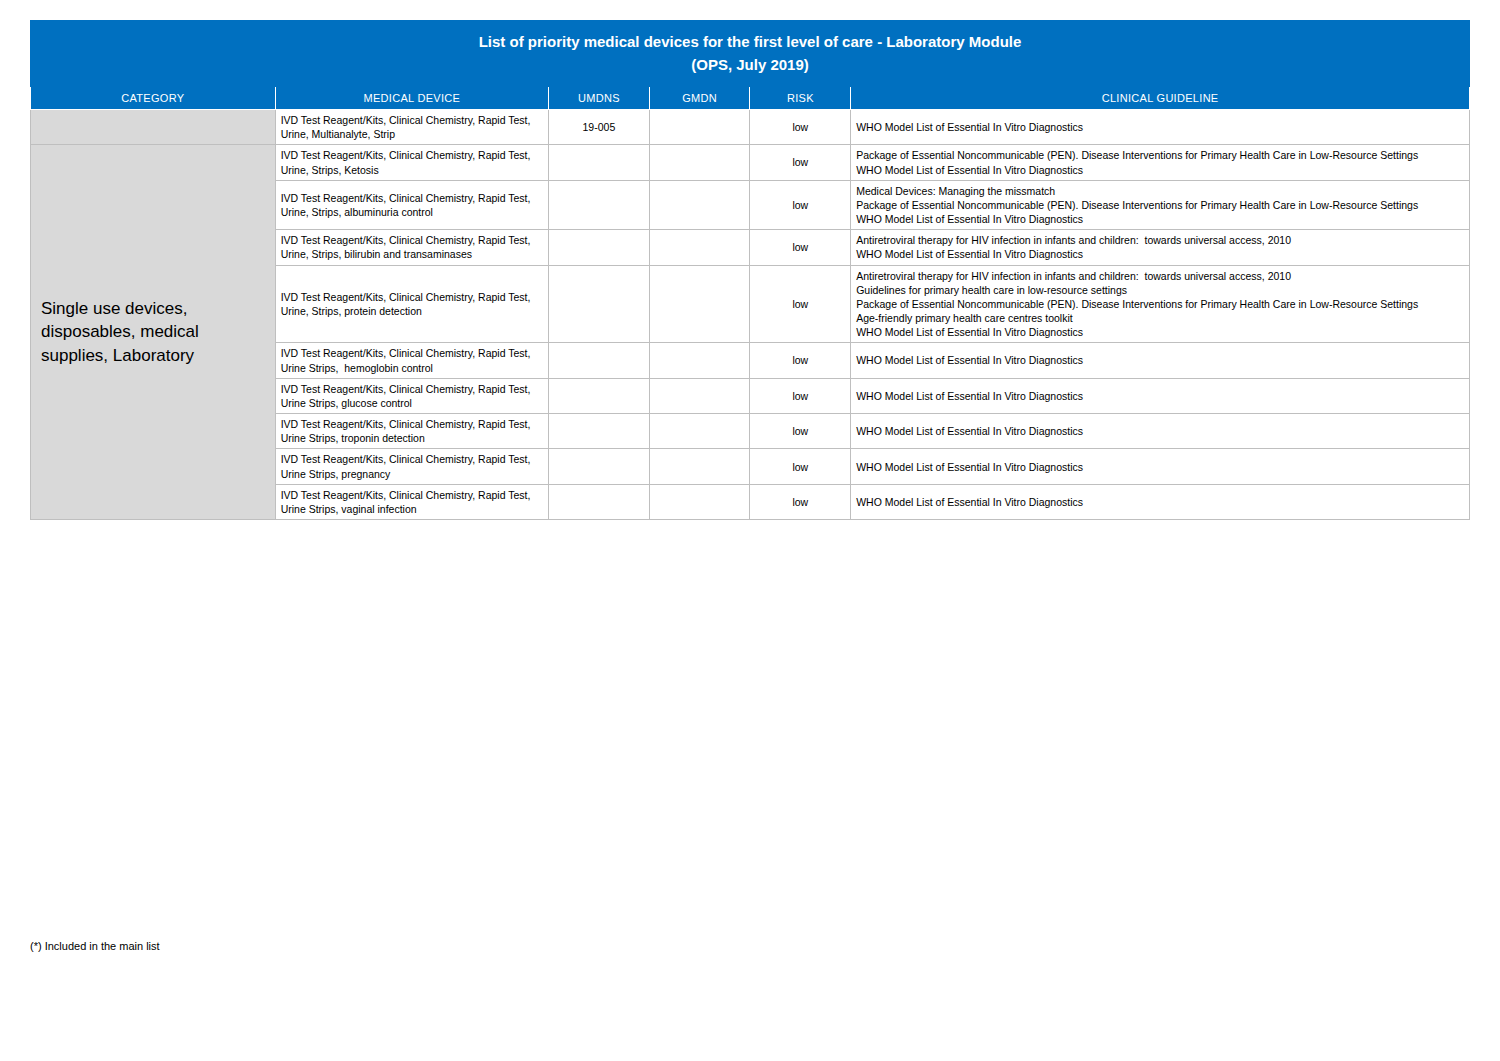| List of priority medical devices for the first level of care - Laboratory Module (OPS, July 2019) |
| --- |
| CATEGORY | MEDICAL DEVICE | UMDNS | GMDN | RISK | CLINICAL GUIDELINE |
| | IVD Test Reagent/Kits, Clinical Chemistry, Rapid Test, Urine, Multianalyte, Strip | 19-005 | | low | WHO Model List of Essential In Vitro Diagnostics |
| Single use devices, disposables, medical supplies, Laboratory | IVD Test Reagent/Kits, Clinical Chemistry, Rapid Test, Urine, Strips, Ketosis | | | low | Package of Essential Noncommunicable (PEN). Disease Interventions for Primary Health Care in Low-Resource Settings WHO Model List of Essential In Vitro Diagnostics |
| IVD Test Reagent/Kits, Clinical Chemistry, Rapid Test, Urine, Strips, albuminuria control | | | low | Medical Devices: Managing the missmatch Package of Essential Noncommunicable (PEN). Disease Interventions for Primary Health Care in Low-Resource Settings WHO Model List of Essential In Vitro Diagnostics |
| IVD Test Reagent/Kits, Clinical Chemistry, Rapid Test, Urine, Strips, bilirubin and transaminases | | | low | Antiretroviral therapy for HIV infection in infants and children: towards universal access, 2010 WHO Model List of Essential In Vitro Diagnostics |
| IVD Test Reagent/Kits, Clinical Chemistry, Rapid Test, Urine, Strips, protein detection | | | low | Antiretroviral therapy for HIV infection in infants and children: towards universal access, 2010 Guidelines for primary health care in low-resource settings Package of Essential Noncommunicable (PEN). Disease Interventions for Primary Health Care in Low-Resource Settings Age-friendly primary health care centres toolkit WHO Model List of Essential In Vitro Diagnostics |
| IVD Test Reagent/Kits, Clinical Chemistry, Rapid Test, Urine Strips, hemoglobin control | | | low | WHO Model List of Essential In Vitro Diagnostics |
| IVD Test Reagent/Kits, Clinical Chemistry, Rapid Test, Urine Strips, glucose control | | | low | WHO Model List of Essential In Vitro Diagnostics |
| IVD Test Reagent/Kits, Clinical Chemistry, Rapid Test, Urine Strips, troponin detection | | | low | WHO Model List of Essential In Vitro Diagnostics |
| IVD Test Reagent/Kits, Clinical Chemistry, Rapid Test, Urine Strips, pregnancy | | | low | WHO Model List of Essential In Vitro Diagnostics |
| IVD Test Reagent/Kits, Clinical Chemistry, Rapid Test, Urine Strips, vaginal infection | | | low | WHO Model List of Essential In Vitro Diagnostics |
(*) Included in the main list